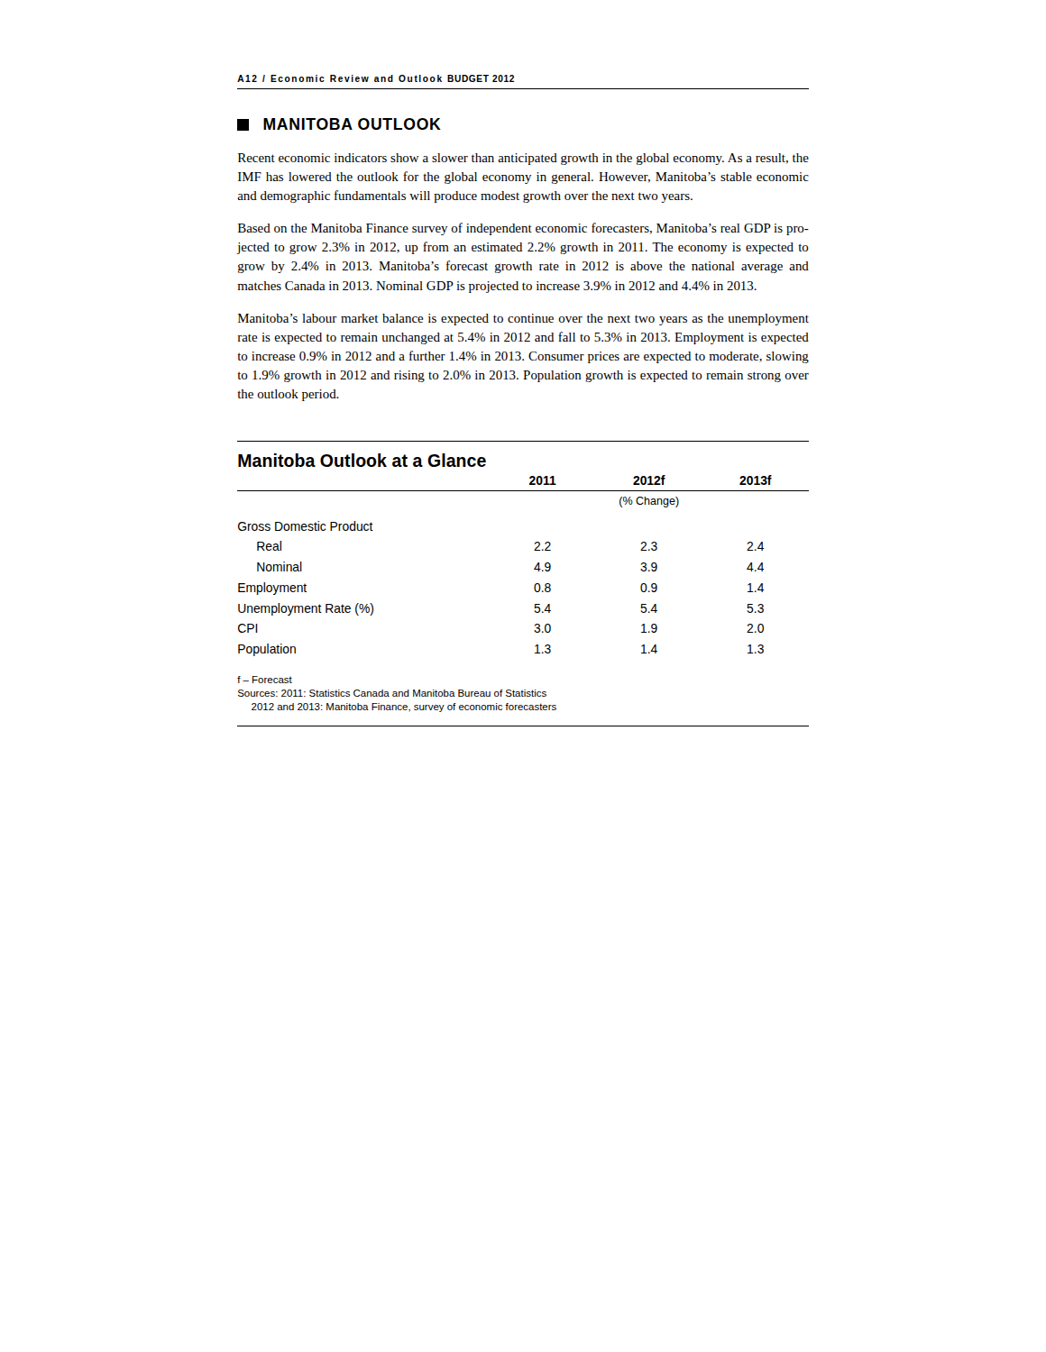A12 / Economic Review and Outlook BUDGET 2012
MANITOBA OUTLOOK
Recent economic indicators show a slower than anticipated growth in the global economy. As a result, the IMF has lowered the outlook for the global economy in general. However, Manitoba’s stable economic and demographic fundamentals will produce modest growth over the next two years.
Based on the Manitoba Finance survey of independent economic forecasters, Manitoba’s real GDP is projected to grow 2.3% in 2012, up from an estimated 2.2% growth in 2011. The economy is expected to grow by 2.4% in 2013. Manitoba’s forecast growth rate in 2012 is above the national average and matches Canada in 2013. Nominal GDP is projected to increase 3.9% in 2012 and 4.4% in 2013.
Manitoba’s labour market balance is expected to continue over the next two years as the unemployment rate is expected to remain unchanged at 5.4% in 2012 and fall to 5.3% in 2013. Employment is expected to increase 0.9% in 2012 and a further 1.4% in 2013. Consumer prices are expected to moderate, slowing to 1.9% growth in 2012 and rising to 2.0% in 2013. Population growth is expected to remain strong over the outlook period.
Manitoba Outlook at a Glance
| | 2011 | 2012f | 2013f |
| --- | --- | --- | --- |
| | (% Change) |
| Gross Domestic Product | | | |
| Real | 2.2 | 2.3 | 2.4 |
| Nominal | 4.9 | 3.9 | 4.4 |
| Employment | 0.8 | 0.9 | 1.4 |
| Unemployment Rate (%) | 5.4 | 5.4 | 5.3 |
| CPI | 3.0 | 1.9 | 2.0 |
| Population | 1.3 | 1.4 | 1.3 |
f – Forecast
Sources: 2011: Statistics Canada and Manitoba Bureau of Statistics 2012 and 2013: Manitoba Finance, survey of economic forecasters